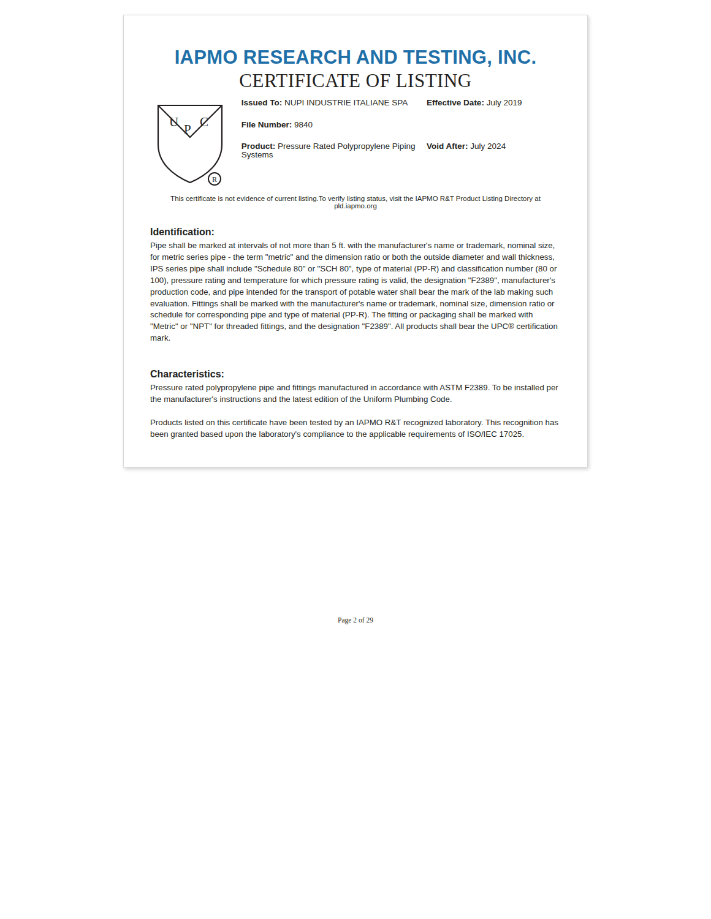IAPMO RESEARCH AND TESTING, INC.
CERTIFICATE OF LISTING
U P C R
Issued To: NUPI INDUSTRIE ITALIANE SPA
Effective Date: July 2019
File Number: 9840
Product: Pressure Rated Polypropylene Piping Systems
Void After: July 2024
This certificate is not evidence of current listing.To verify listing status, visit the IAPMO R&T Product Listing Directory at pld.iapmo.org
Identification:
Pipe shall be marked at intervals of not more than 5 ft. with the manufacturer's name or trademark, nominal size, for metric series pipe - the term "metric" and the dimension ratio or both the outside diameter and wall thickness, IPS series pipe shall include "Schedule 80" or "SCH 80", type of material (PP-R) and classification number (80 or 100), pressure rating and temperature for which pressure rating is valid, the designation "F2389", manufacturer's production code, and pipe intended for the transport of potable water shall bear the mark of the lab making such evaluation. Fittings shall be marked with the manufacturer's name or trademark, nominal size, dimension ratio or schedule for corresponding pipe and type of material (PP-R). The fitting or packaging shall be marked with "Metric" or "NPT" for threaded fittings, and the designation "F2389". All products shall bear the UPC® certification mark.
Characteristics:
Pressure rated polypropylene pipe and fittings manufactured in accordance with ASTM F2389. To be installed per the manufacturer's instructions and the latest edition of the Uniform Plumbing Code.
Products listed on this certificate have been tested by an IAPMO R&T recognized laboratory. This recognition has been granted based upon the laboratory's compliance to the applicable requirements of ISO/IEC 17025.
Page 2 of 29